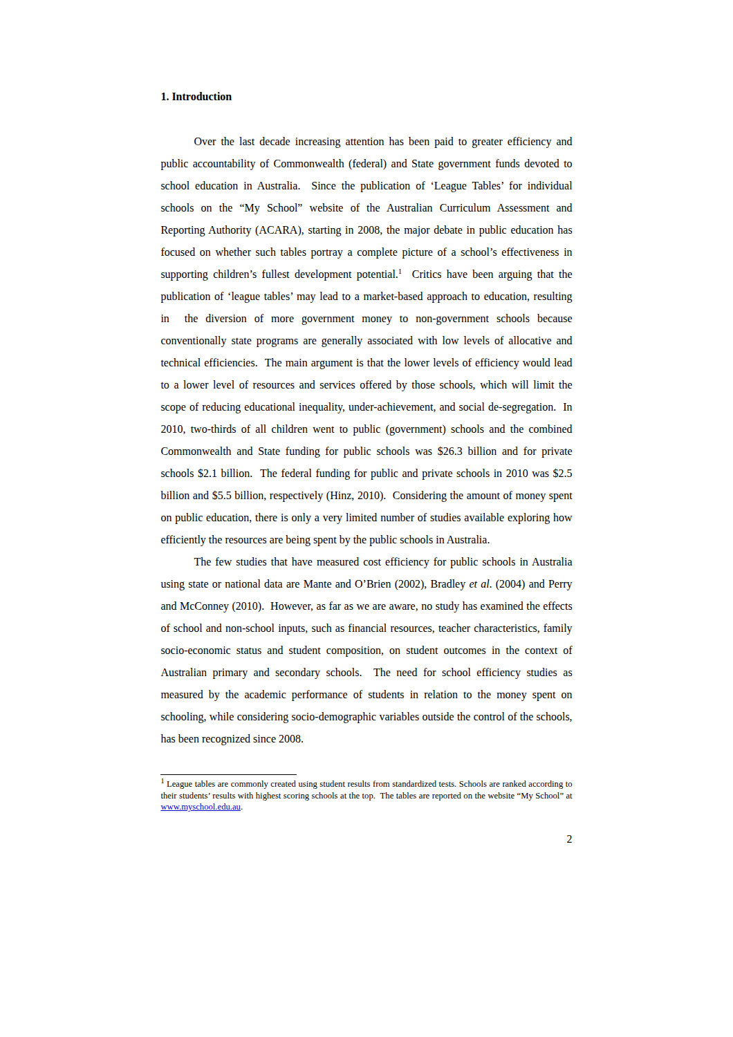1. Introduction
Over the last decade increasing attention has been paid to greater efficiency and public accountability of Commonwealth (federal) and State government funds devoted to school education in Australia. Since the publication of ‘League Tables’ for individual schools on the “My School” website of the Australian Curriculum Assessment and Reporting Authority (ACARA), starting in 2008, the major debate in public education has focused on whether such tables portray a complete picture of a school’s effectiveness in supporting children’s fullest development potential.1 Critics have been arguing that the publication of ‘league tables’ may lead to a market-based approach to education, resulting in the diversion of more government money to non-government schools because conventionally state programs are generally associated with low levels of allocative and technical efficiencies. The main argument is that the lower levels of efficiency would lead to a lower level of resources and services offered by those schools, which will limit the scope of reducing educational inequality, under-achievement, and social de-segregation. In 2010, two-thirds of all children went to public (government) schools and the combined Commonwealth and State funding for public schools was $26.3 billion and for private schools $2.1 billion. The federal funding for public and private schools in 2010 was $2.5 billion and $5.5 billion, respectively (Hinz, 2010). Considering the amount of money spent on public education, there is only a very limited number of studies available exploring how efficiently the resources are being spent by the public schools in Australia.
The few studies that have measured cost efficiency for public schools in Australia using state or national data are Mante and O’Brien (2002), Bradley et al. (2004) and Perry and McConney (2010). However, as far as we are aware, no study has examined the effects of school and non-school inputs, such as financial resources, teacher characteristics, family socio-economic status and student composition, on student outcomes in the context of Australian primary and secondary schools. The need for school efficiency studies as measured by the academic performance of students in relation to the money spent on schooling, while considering socio-demographic variables outside the control of the schools, has been recognized since 2008.
1 League tables are commonly created using student results from standardized tests. Schools are ranked according to their students’ results with highest scoring schools at the top. The tables are reported on the website “My School” at www.myschool.edu.au.
2